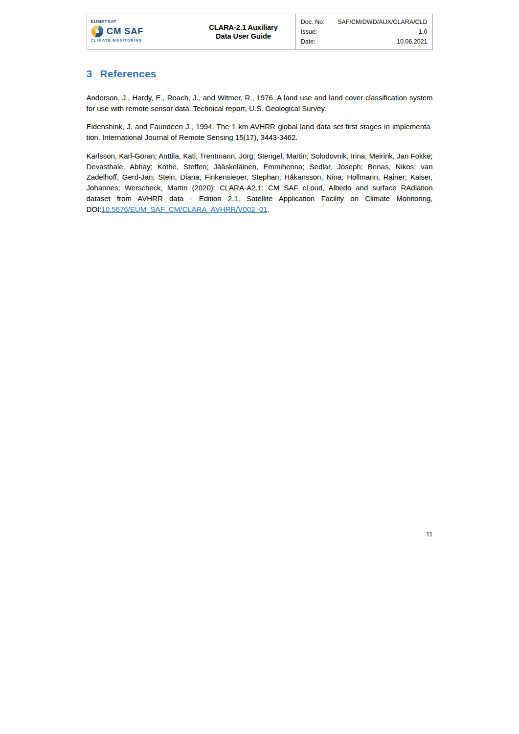| EUMETSAT CM SAF CLIMATE MONITORING | CLARA-2.1 Auxiliary Data User Guide | / Doc. No: / SAF/CM/DWD/AUX/CLARA/CLD / / Issue: / 1.0 / / Date: / 10.06.2021 / |
3 References
Anderson, J., Hardy, E., Roach, J., and Witmer, R., 1976. A land use and land cover classification system for use with remote sensor data. Technical report, U.S. Geological Survey.
Eidenshink, J. and Faundeen J., 1994. The 1 km AVHRR global land data set-first stages in implementation. International Journal of Remote Sensing 15(17), 3443-3462.
Karlsson, Karl-Göran; Anttila, Kati; Trentmann, Jörg; Stengel, Martin; Solodovnik, Irina; Meirink, Jan Fokke; Devasthale, Abhay; Kothe, Steffen; Jääskeläinen, Emmihenna; Sedlar, Joseph; Benas, Nikos; van Zadelhoff, Gerd-Jan; Stein, Diana; Finkensieper, Stephan; Håkansson, Nina; Hollmann, Rainer; Kaiser, Johannes; Werscheck, Martin (2020): CLARA-A2.1: CM SAF cLoud, Albedo and surface RAdiation dataset from AVHRR data - Edition 2.1, Satellite Application Facility on Climate Monitoring, DOI:10.5676/EUM_SAF_CM/CLARA_AVHRR/V002_01.
11